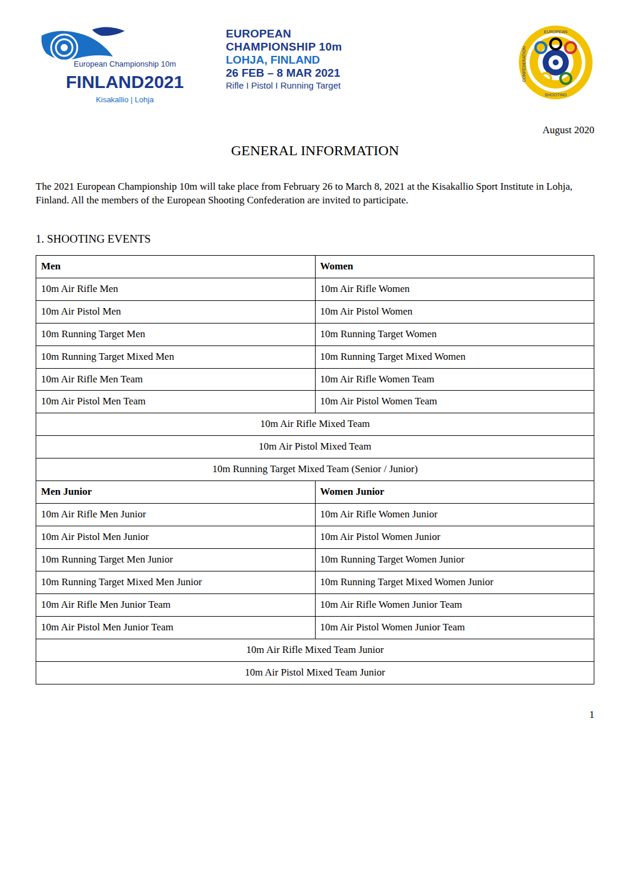European Championship 10m FINLAND2021 Kisakallio | Lohja
EUROPEAN
CHAMPIONSHIP 10m
LOHJA, FINLAND
26 FEB – 8 MAR 2021
Rifle I Pistol I Running Target
EUROPEAN SHOOTING CONFEDERATION
August 2020
GENERAL INFORMATION
The 2021 European Championship 10m will take place from February 26 to March 8, 2021 at the Kisakallio Sport Institute in Lohja, Finland. All the members of the European Shooting Confederation are invited to participate.
1. SHOOTING EVENTS
| Men | Women |
| --- | --- |
| 10m Air Rifle Men | 10m Air Rifle Women |
| 10m Air Pistol Men | 10m Air Pistol Women |
| 10m Running Target Men | 10m Running Target Women |
| 10m Running Target Mixed Men | 10m Running Target Mixed Women |
| 10m Air Rifle Men Team | 10m Air Rifle Women Team |
| 10m Air Pistol Men Team | 10m Air Pistol Women Team |
| 10m Air Rifle Mixed Team |
| 10m Air Pistol Mixed Team |
| 10m Running Target Mixed Team (Senior / Junior) |
| Men Junior | Women Junior |
| 10m Air Rifle Men Junior | 10m Air Rifle Women Junior |
| 10m Air Pistol Men Junior | 10m Air Pistol Women Junior |
| 10m Running Target Men Junior | 10m Running Target Women Junior |
| 10m Running Target Mixed Men Junior | 10m Running Target Mixed Women Junior |
| 10m Air Rifle Men Junior Team | 10m Air Rifle Women Junior Team |
| 10m Air Pistol Men Junior Team | 10m Air Pistol Women Junior Team |
| 10m Air Rifle Mixed Team Junior |
| 10m Air Pistol Mixed Team Junior |
1